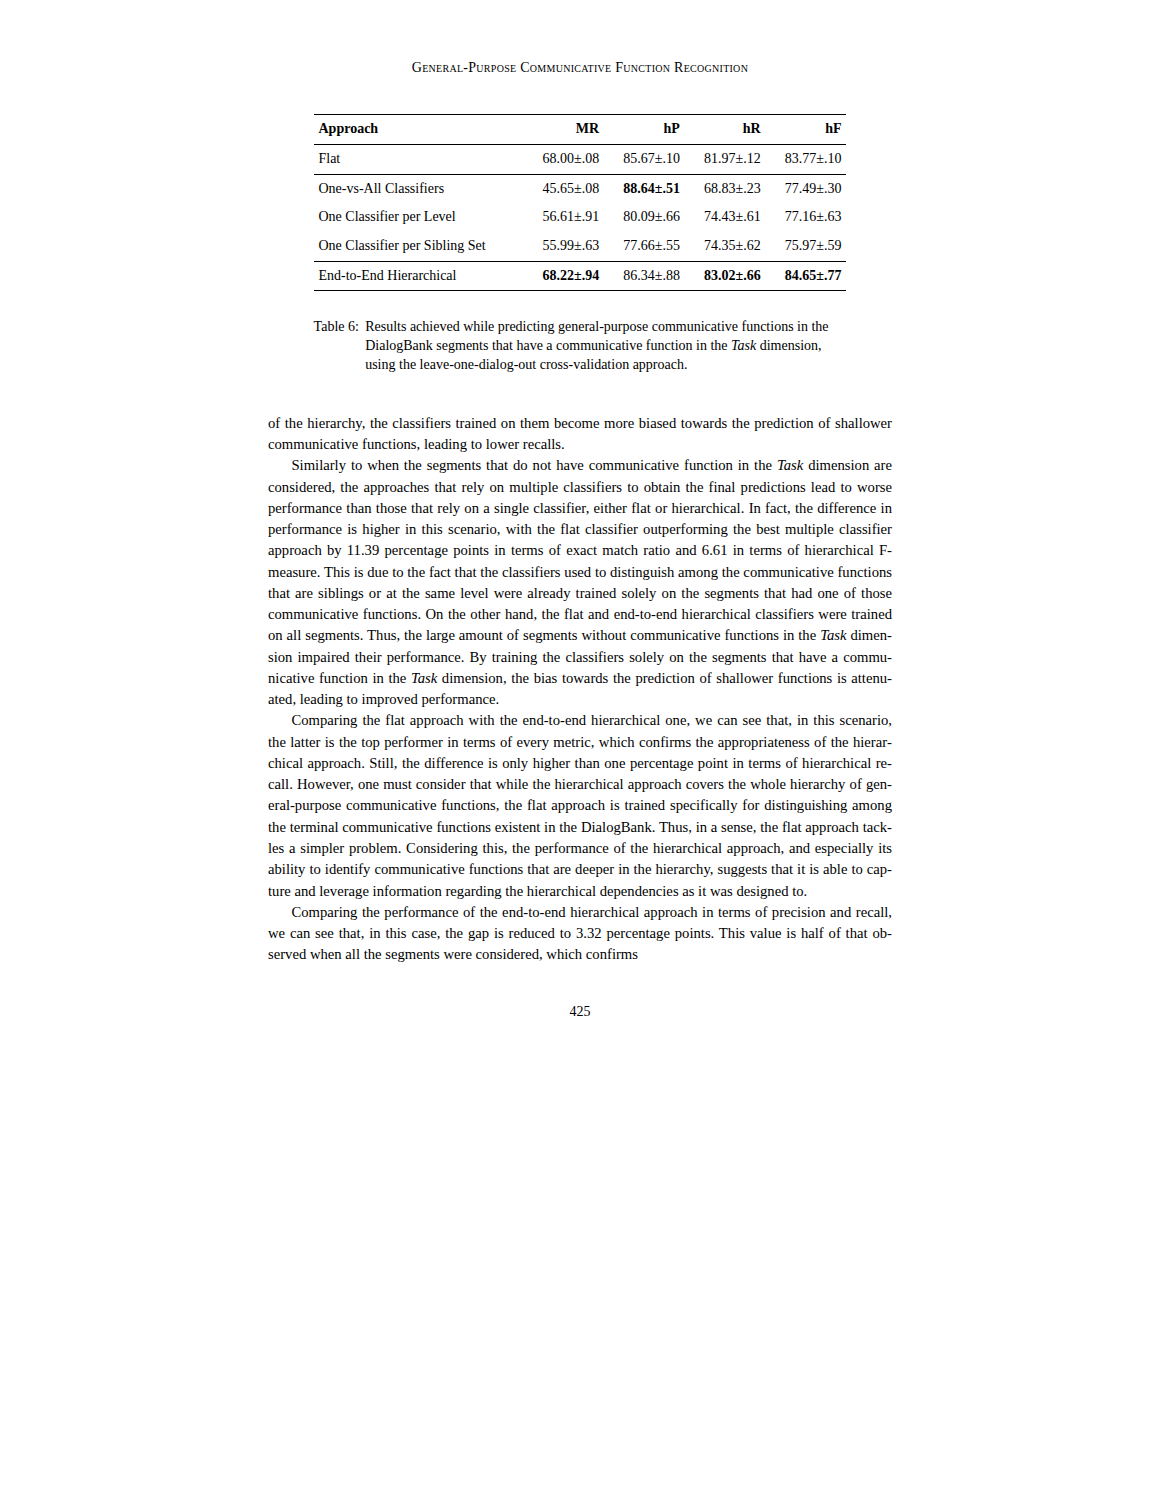General-Purpose Communicative Function Recognition
| Approach | MR | hP | hR | hF |
| --- | --- | --- | --- | --- |
| Flat | 68.00±.08 | 85.67±.10 | 81.97±.12 | 83.77±.10 |
| One-vs-All Classifiers | 45.65±.08 | 88.64±.51 | 68.83±.23 | 77.49±.30 |
| One Classifier per Level | 56.61±.91 | 80.09±.66 | 74.43±.61 | 77.16±.63 |
| One Classifier per Sibling Set | 55.99±.63 | 77.66±.55 | 74.35±.62 | 75.97±.59 |
| End-to-End Hierarchical | 68.22±.94 | 86.34±.88 | 83.02±.66 | 84.65±.77 |
Table 6:
Results achieved while predicting general-purpose communicative functions in the DialogBank segments that have a communicative function in the Task dimension, using the leave-one-dialog-out cross-validation approach.
of the hierarchy, the classifiers trained on them become more biased towards the prediction of shallower communicative functions, leading to lower recalls.
Similarly to when the segments that do not have communicative function in the Task dimension are considered, the approaches that rely on multiple classifiers to obtain the final predictions lead to worse performance than those that rely on a single classifier, either flat or hierarchical. In fact, the difference in performance is higher in this scenario, with the flat classifier outperforming the best multiple classifier approach by 11.39 percentage points in terms of exact match ratio and 6.61 in terms of hierarchical F-measure. This is due to the fact that the classifiers used to distinguish among the communicative functions that are siblings or at the same level were already trained solely on the segments that had one of those communicative functions. On the other hand, the flat and end-to-end hierarchical classifiers were trained on all segments. Thus, the large amount of segments without communicative functions in the Task dimension impaired their performance. By training the classifiers solely on the segments that have a communicative function in the Task dimension, the bias towards the prediction of shallower functions is attenuated, leading to improved performance.
Comparing the flat approach with the end-to-end hierarchical one, we can see that, in this scenario, the latter is the top performer in terms of every metric, which confirms the appropriateness of the hierarchical approach. Still, the difference is only higher than one percentage point in terms of hierarchical recall. However, one must consider that while the hierarchical approach covers the whole hierarchy of general-purpose communicative functions, the flat approach is trained specifically for distinguishing among the terminal communicative functions existent in the DialogBank. Thus, in a sense, the flat approach tackles a simpler problem. Considering this, the performance of the hierarchical approach, and especially its ability to identify communicative functions that are deeper in the hierarchy, suggests that it is able to capture and leverage information regarding the hierarchical dependencies as it was designed to.
Comparing the performance of the end-to-end hierarchical approach in terms of precision and recall, we can see that, in this case, the gap is reduced to 3.32 percentage points. This value is half of that observed when all the segments were considered, which confirms
425